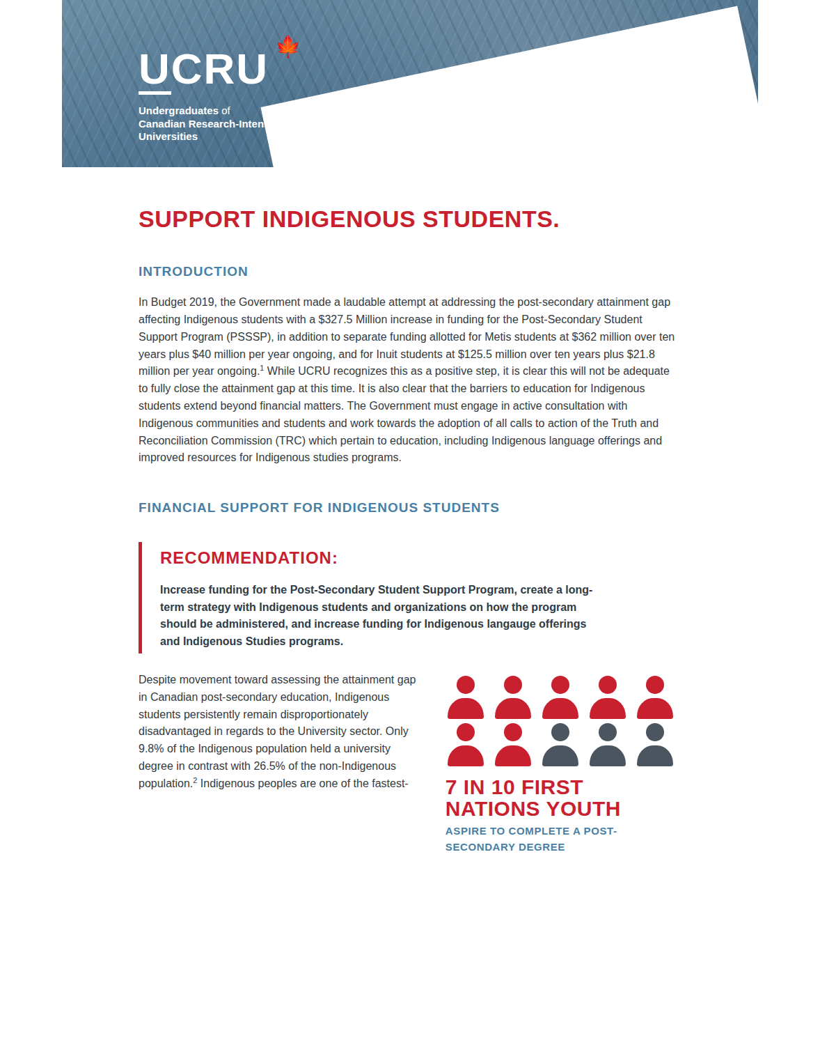UCRU🍁
Undergraduates of
Canadian Research-Intensive
Universities
Support Indigenous Students.
Introduction
In Budget 2019, the Government made a laudable attempt at addressing the post-secondary attainment gap affecting Indigenous students with a $327.5 Million increase in funding for the Post-Secondary Student Support Program (PSSSP), in addition to separate funding allotted for Metis students at $362 million over ten years plus $40 million per year ongoing, and for Inuit students at $125.5 million over ten years plus $21.8 million per year ongoing.1 While UCRU recognizes this as a positive step, it is clear this will not be adequate to fully close the attainment gap at this time. It is also clear that the barriers to education for Indigenous students extend beyond financial matters. The Government must engage in active consultation with Indigenous communities and students and work towards the adoption of all calls to action of the Truth and Reconciliation Commission (TRC) which pertain to education, including Indigenous language offerings and improved resources for Indigenous studies programs.
Financial Support for Indigenous Students
Recommendation:
Increase funding for the Post-Secondary Student Support Program, create a long-term strategy with Indigenous students and organizations on how the program should be administered, and increase funding for Indigenous langauge offerings and Indigenous Studies programs.
Despite movement toward assessing the attainment gap in Canadian post-secondary education, Indigenous students persistently remain disproportionately disadvantaged in regards to the University sector. Only 9.8% of the Indigenous population held a university degree in contrast with 26.5% of the non-Indigenous population.2 Indigenous peoples are one of the fastest-
7 in 10 First Nations Youth
Aspire to complete a post-secondary degree